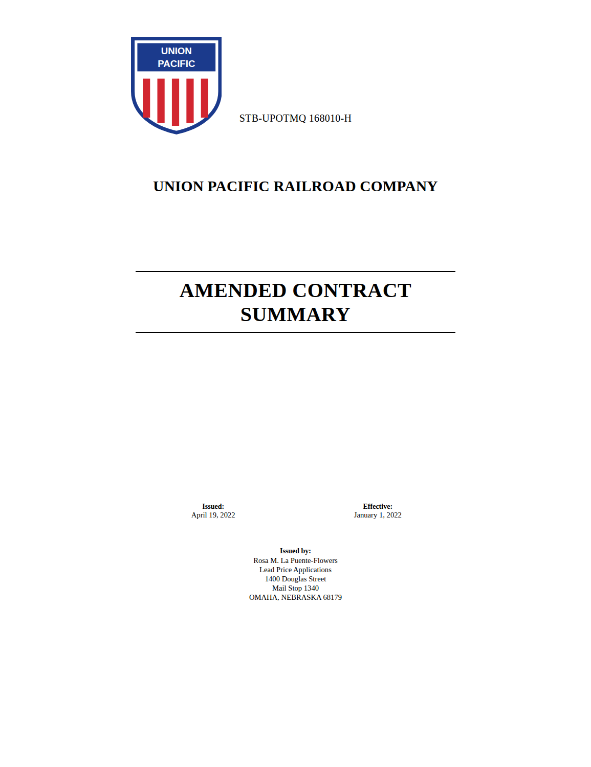UNION PACIFIC
STB-UPOTMQ 168010-H
UNION PACIFIC RAILROAD COMPANY
AMENDED CONTRACT SUMMARY
| Issued: | Effective: |
| April 19, 2022 | January 1, 2022 |
Issued by: Rosa M. La Puente-Flowers
Lead Price Applications
1400 Douglas Street
Mail Stop 1340
OMAHA, NEBRASKA 68179